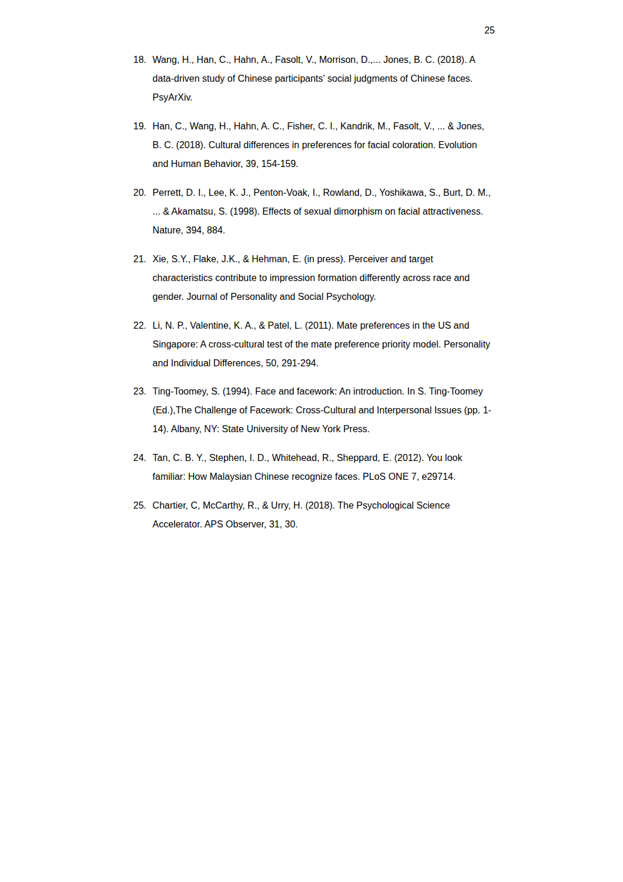25
Wang, H., Han, C., Hahn, A., Fasolt, V., Morrison, D.,... Jones, B. C. (2018). A data-driven study of Chinese participants' social judgments of Chinese faces. PsyArXiv.
Han, C., Wang, H., Hahn, A. C., Fisher, C. I., Kandrik, M., Fasolt, V., ... & Jones, B. C. (2018). Cultural differences in preferences for facial coloration. Evolution and Human Behavior, 39, 154-159.
Perrett, D. I., Lee, K. J., Penton-Voak, I., Rowland, D., Yoshikawa, S., Burt, D. M., ... & Akamatsu, S. (1998). Effects of sexual dimorphism on facial attractiveness. Nature, 394, 884.
Xie, S.Y., Flake, J.K., & Hehman, E. (in press). Perceiver and target characteristics contribute to impression formation differently across race and gender. Journal of Personality and Social Psychology.
Li, N. P., Valentine, K. A., & Patel, L. (2011). Mate preferences in the US and Singapore: A cross-cultural test of the mate preference priority model. Personality and Individual Differences, 50, 291-294.
Ting-Toomey, S. (1994). Face and facework: An introduction. In S. Ting-Toomey (Ed.),The Challenge of Facework: Cross-Cultural and Interpersonal Issues (pp. 1-14). Albany, NY: State University of New York Press.
Tan, C. B. Y., Stephen, I. D., Whitehead, R., Sheppard, E. (2012). You look familiar: How Malaysian Chinese recognize faces. PLoS ONE 7, e29714.
Chartier, C, McCarthy, R., & Urry, H. (2018). The Psychological Science Accelerator. APS Observer, 31, 30.